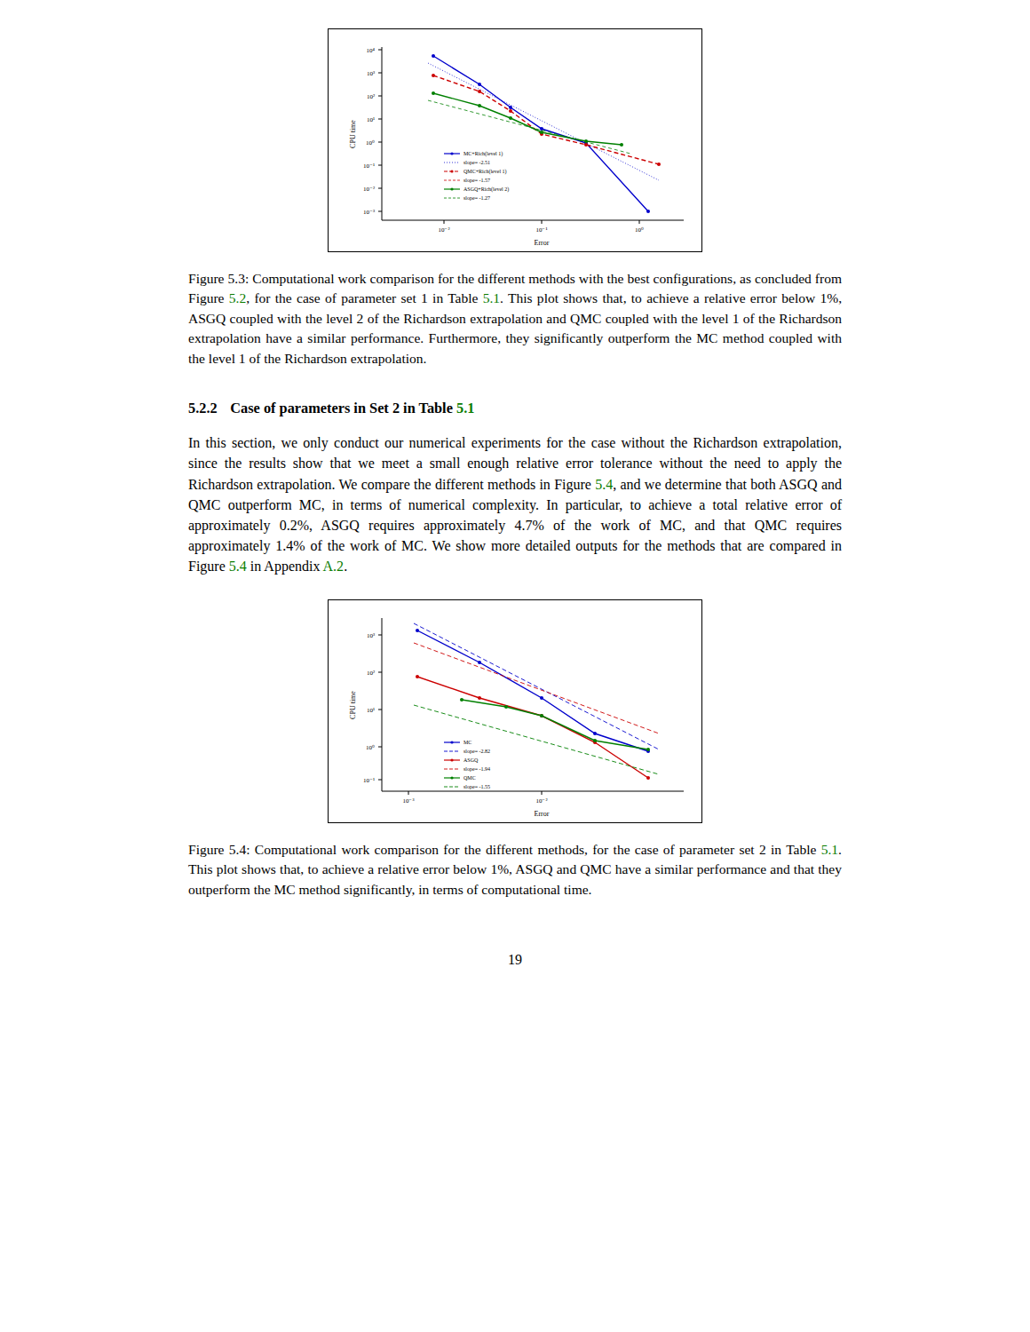10⁴ 10³ 10² 10¹ 10⁰ 10⁻¹ 10⁻² 10⁻³ 10⁻² 10⁻¹ 10⁰ Error CPU time MC+Rich(level 1) slope= -2.51 QMC+Rich(level 1) slope= -1.57 ASGQ+Rich(level 2) slope= -1.27
Figure 5.3: Computational work comparison for the different methods with the best configurations, as concluded from Figure 5.2, for the case of parameter set 1 in Table 5.1. This plot shows that, to achieve a relative error below 1%, ASGQ coupled with the level 2 of the Richardson extrapolation and QMC coupled with the level 1 of the Richardson extrapolation have a similar performance. Furthermore, they significantly outperform the MC method coupled with the level 1 of the Richardson extrapolation.
5.2.2 Case of parameters in Set 2 in Table 5.1
In this section, we only conduct our numerical experiments for the case without the Richardson extrapolation, since the results show that we meet a small enough relative error tolerance without the need to apply the Richardson extrapolation. We compare the different methods in Figure 5.4, and we determine that both ASGQ and QMC outperform MC, in terms of numerical complexity. In particular, to achieve a total relative error of approximately 0.2%, ASGQ requires approximately 4.7% of the work of MC, and that QMC requires approximately 1.4% of the work of MC. We show more detailed outputs for the methods that are compared in Figure 5.4 in Appendix A.2.
10³ 10² 10¹ 10⁰ 10⁻¹ 10⁻³ 10⁻² Error CPU time MC slope= -2.82 ASGQ slope= -1.94 QMC slope= -1.55
Figure 5.4: Computational work comparison for the different methods, for the case of parameter set 2 in Table 5.1. This plot shows that, to achieve a relative error below 1%, ASGQ and QMC have a similar performance and that they outperform the MC method significantly, in terms of computational time.
19